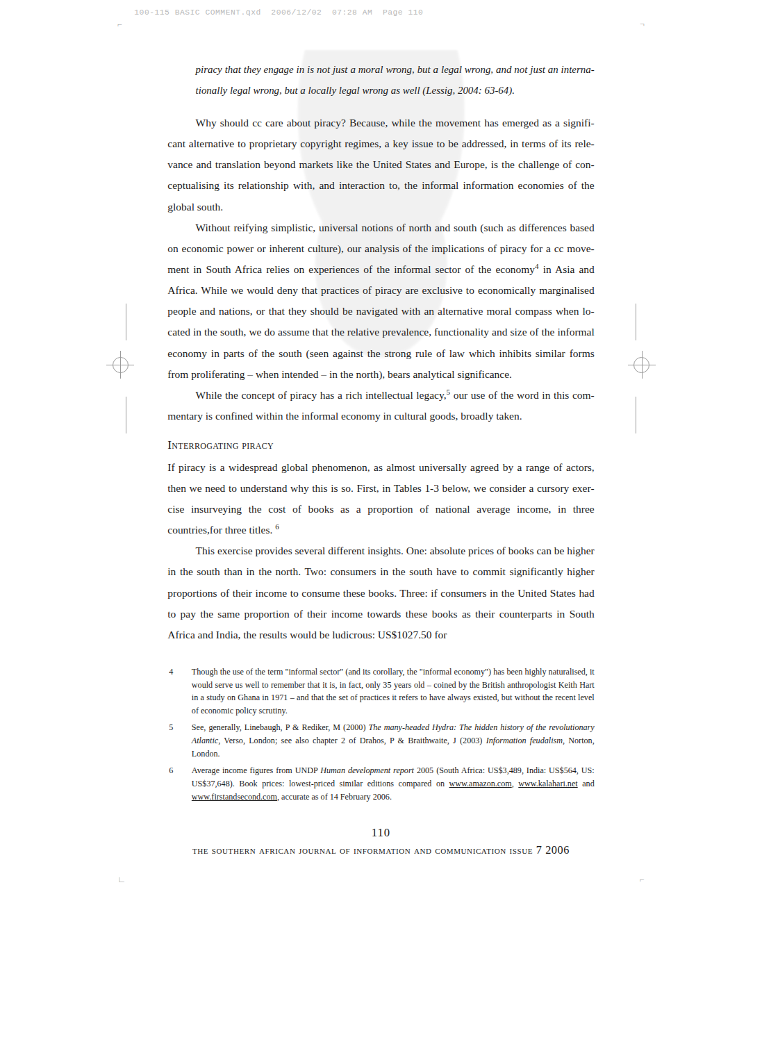100-115 BASIC COMMENT.qxd 2006/12/02 07:28 AM Page 110
⌐ ¬ ∟ ⌐
piracy that they engage in is not just a moral wrong, but a legal wrong, and not just an internationally legal wrong, but a locally legal wrong as well (Lessig, 2004: 63-64).
Why should cc care about piracy? Because, while the movement has emerged as a significant alternative to proprietary copyright regimes, a key issue to be addressed, in terms of its relevance and translation beyond markets like the United States and Europe, is the challenge of conceptualising its relationship with, and interaction to, the informal information economies of the global south.
Without reifying simplistic, universal notions of north and south (such as differences based on economic power or inherent culture), our analysis of the implications of piracy for a cc movement in South Africa relies on experiences of the informal sector of the economy4 in Asia and Africa. While we would deny that practices of piracy are exclusive to economically marginalised people and nations, or that they should be navigated with an alternative moral compass when located in the south, we do assume that the relative prevalence, functionality and size of the informal economy in parts of the south (seen against the strong rule of law which inhibits similar forms from proliferating – when intended – in the north), bears analytical significance.
While the concept of piracy has a rich intellectual legacy,5 our use of the word in this commentary is confined within the informal economy in cultural goods, broadly taken.
Interrogating piracy
If piracy is a widespread global phenomenon, as almost universally agreed by a range of actors, then we need to understand why this is so. First, in Tables 1-3 below, we consider a cursory exercise insurveying the cost of books as a proportion of national average income, in three countries,for three titles. 6
This exercise provides several different insights. One: absolute prices of books can be higher in the south than in the north. Two: consumers in the south have to commit significantly higher proportions of their income to consume these books. Three: if consumers in the United States had to pay the same proportion of their income towards these books as their counterparts in South Africa and India, the results would be ludicrous: US$1027.50 for
4
Though the use of the term "informal sector" (and its corollary, the "informal economy") has been highly naturalised, it would serve us well to remember that it is, in fact, only 35 years old – coined by the British anthropologist Keith Hart in a study on Ghana in 1971 – and that the set of practices it refers to have always existed, but without the recent level of economic policy scrutiny.
5
See, generally, Linebaugh, P & Rediker, M (2000) The many-headed Hydra: The hidden history of the revolutionary Atlantic, Verso, London; see also chapter 2 of Drahos, P & Braithwaite, J (2003) Information feudalism, Norton, London.
6
Average income figures from UNDP Human development report 2005 (South Africa: US$3,489, India: US$564, US: US$37,648). Book prices: lowest-priced similar editions compared on www.amazon.com, www.kalahari.net and www.firstandsecond.com, accurate as of 14 February 2006.
110
the southern african journal of information and communication issue 7 2006